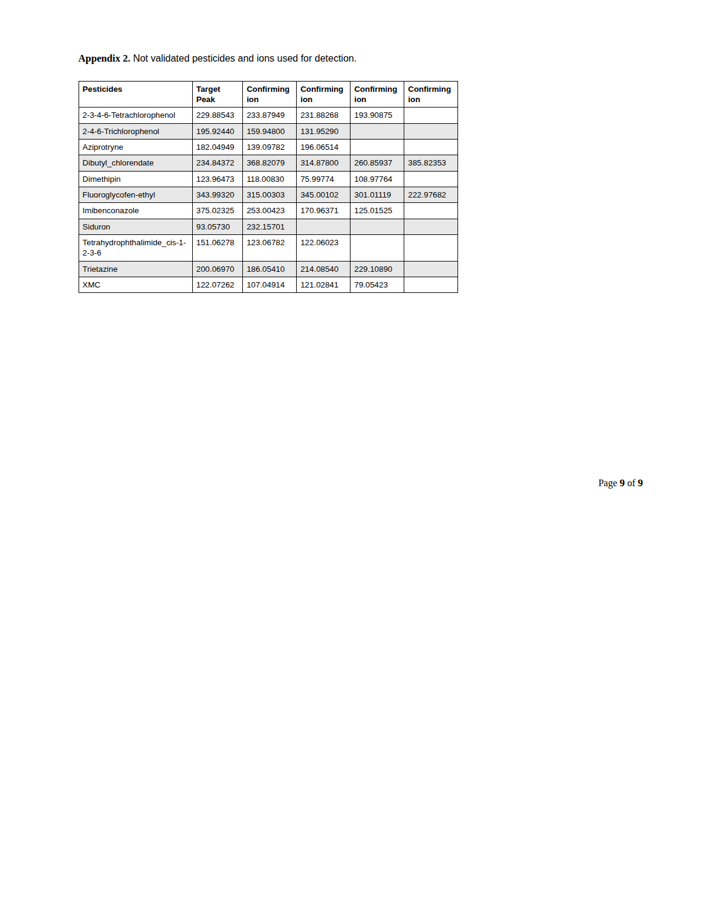Appendix 2. Not validated pesticides and ions used for detection.
| Pesticides | Target Peak | Confirming ion | Confirming ion | Confirming ion | Confirming ion |
| --- | --- | --- | --- | --- | --- |
| 2-3-4-6-Tetrachlorophenol | 229.88543 | 233.87949 | 231.88268 | 193.90875 | |
| 2-4-6-Trichlorophenol | 195.92440 | 159.94800 | 131.95290 | | |
| Aziprotryne | 182.04949 | 139.09782 | 196.06514 | | |
| Dibutyl_chlorendate | 234.84372 | 368.82079 | 314.87800 | 260.85937 | 385.82353 |
| Dimethipin | 123.96473 | 118.00830 | 75.99774 | 108.97764 | |
| Fluoroglycofen-ethyl | 343.99320 | 315.00303 | 345.00102 | 301.01119 | 222.97682 |
| Imibenconazole | 375.02325 | 253.00423 | 170.96371 | 125.01525 | |
| Siduron | 93.05730 | 232.15701 | | | |
| Tetrahydrophthalimide_cis-1-2-3-6 | 151.06278 | 123.06782 | 122.06023 | | |
| Trietazine | 200.06970 | 186.05410 | 214.08540 | 229.10890 | |
| XMC | 122.07262 | 107.04914 | 121.02841 | 79.05423 | |
Page 9 of 9